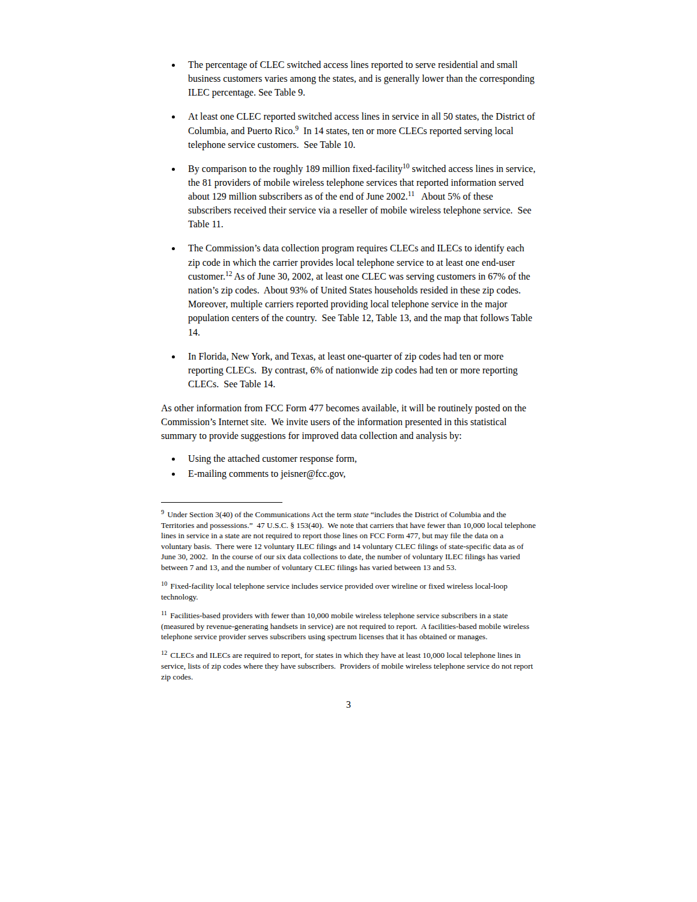The percentage of CLEC switched access lines reported to serve residential and small business customers varies among the states, and is generally lower than the corresponding ILEC percentage. See Table 9.
At least one CLEC reported switched access lines in service in all 50 states, the District of Columbia, and Puerto Rico.9 In 14 states, ten or more CLECs reported serving local telephone service customers. See Table 10.
By comparison to the roughly 189 million fixed-facility10 switched access lines in service, the 81 providers of mobile wireless telephone services that reported information served about 129 million subscribers as of the end of June 2002.11 About 5% of these subscribers received their service via a reseller of mobile wireless telephone service. See Table 11.
The Commission’s data collection program requires CLECs and ILECs to identify each zip code in which the carrier provides local telephone service to at least one end-user customer.12 As of June 30, 2002, at least one CLEC was serving customers in 67% of the nation’s zip codes. About 93% of United States households resided in these zip codes. Moreover, multiple carriers reported providing local telephone service in the major population centers of the country. See Table 12, Table 13, and the map that follows Table 14.
In Florida, New York, and Texas, at least one-quarter of zip codes had ten or more reporting CLECs. By contrast, 6% of nationwide zip codes had ten or more reporting CLECs. See Table 14.
As other information from FCC Form 477 becomes available, it will be routinely posted on the Commission’s Internet site. We invite users of the information presented in this statistical summary to provide suggestions for improved data collection and analysis by:
Using the attached customer response form,
E-mailing comments to jeisner@fcc.gov,
9 Under Section 3(40) of the Communications Act the term state “includes the District of Columbia and the Territories and possessions.” 47 U.S.C. § 153(40). We note that carriers that have fewer than 10,000 local telephone lines in service in a state are not required to report those lines on FCC Form 477, but may file the data on a voluntary basis. There were 12 voluntary ILEC filings and 14 voluntary CLEC filings of state-specific data as of June 30, 2002. In the course of our six data collections to date, the number of voluntary ILEC filings has varied between 7 and 13, and the number of voluntary CLEC filings has varied between 13 and 53.
10 Fixed-facility local telephone service includes service provided over wireline or fixed wireless local-loop technology.
11 Facilities-based providers with fewer than 10,000 mobile wireless telephone service subscribers in a state (measured by revenue-generating handsets in service) are not required to report. A facilities-based mobile wireless telephone service provider serves subscribers using spectrum licenses that it has obtained or manages.
12 CLECs and ILECs are required to report, for states in which they have at least 10,000 local telephone lines in service, lists of zip codes where they have subscribers. Providers of mobile wireless telephone service do not report zip codes.
3